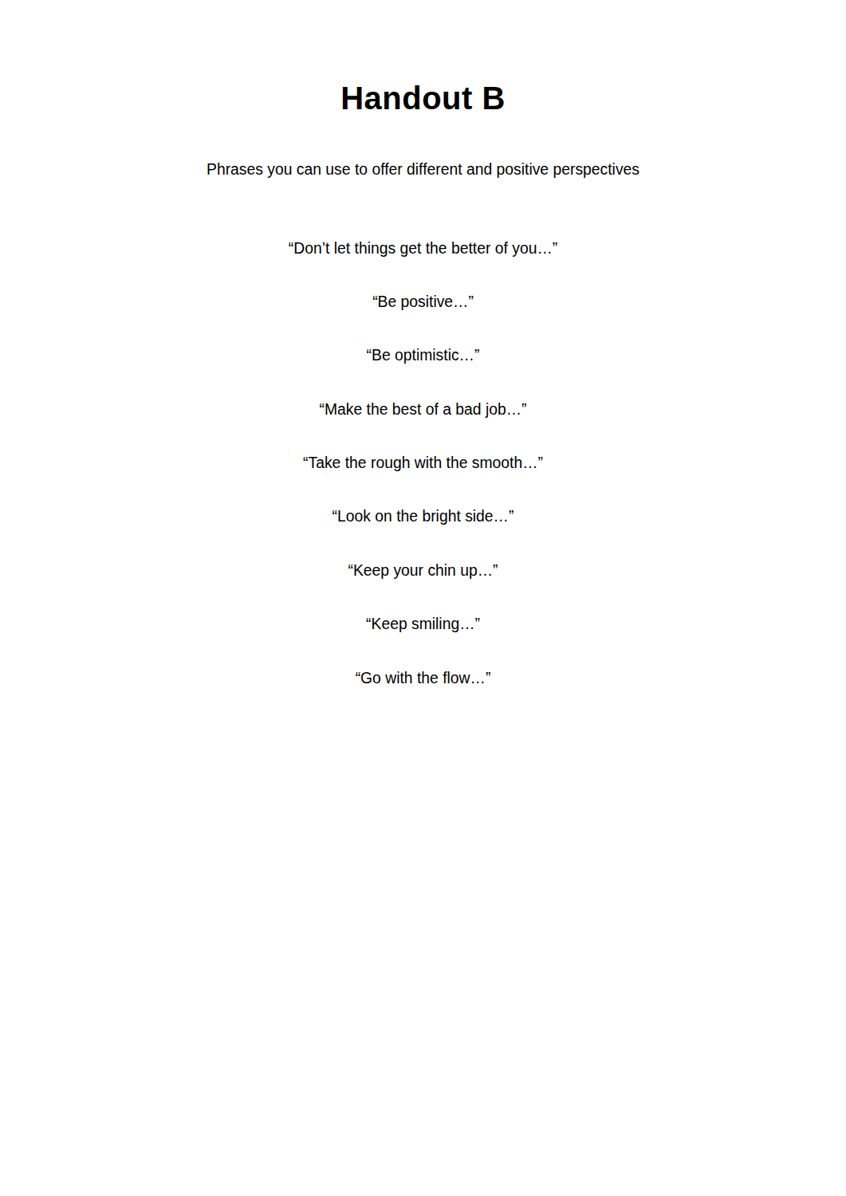Handout B
Phrases you can use to offer different and positive perspectives
“Don’t let things get the better of you…”
“Be positive…”
“Be optimistic…”
“Make the best of a bad job…”
“Take the rough with the smooth…”
“Look on the bright side…”
“Keep your chin up…”
“Keep smiling…”
“Go with the flow…”